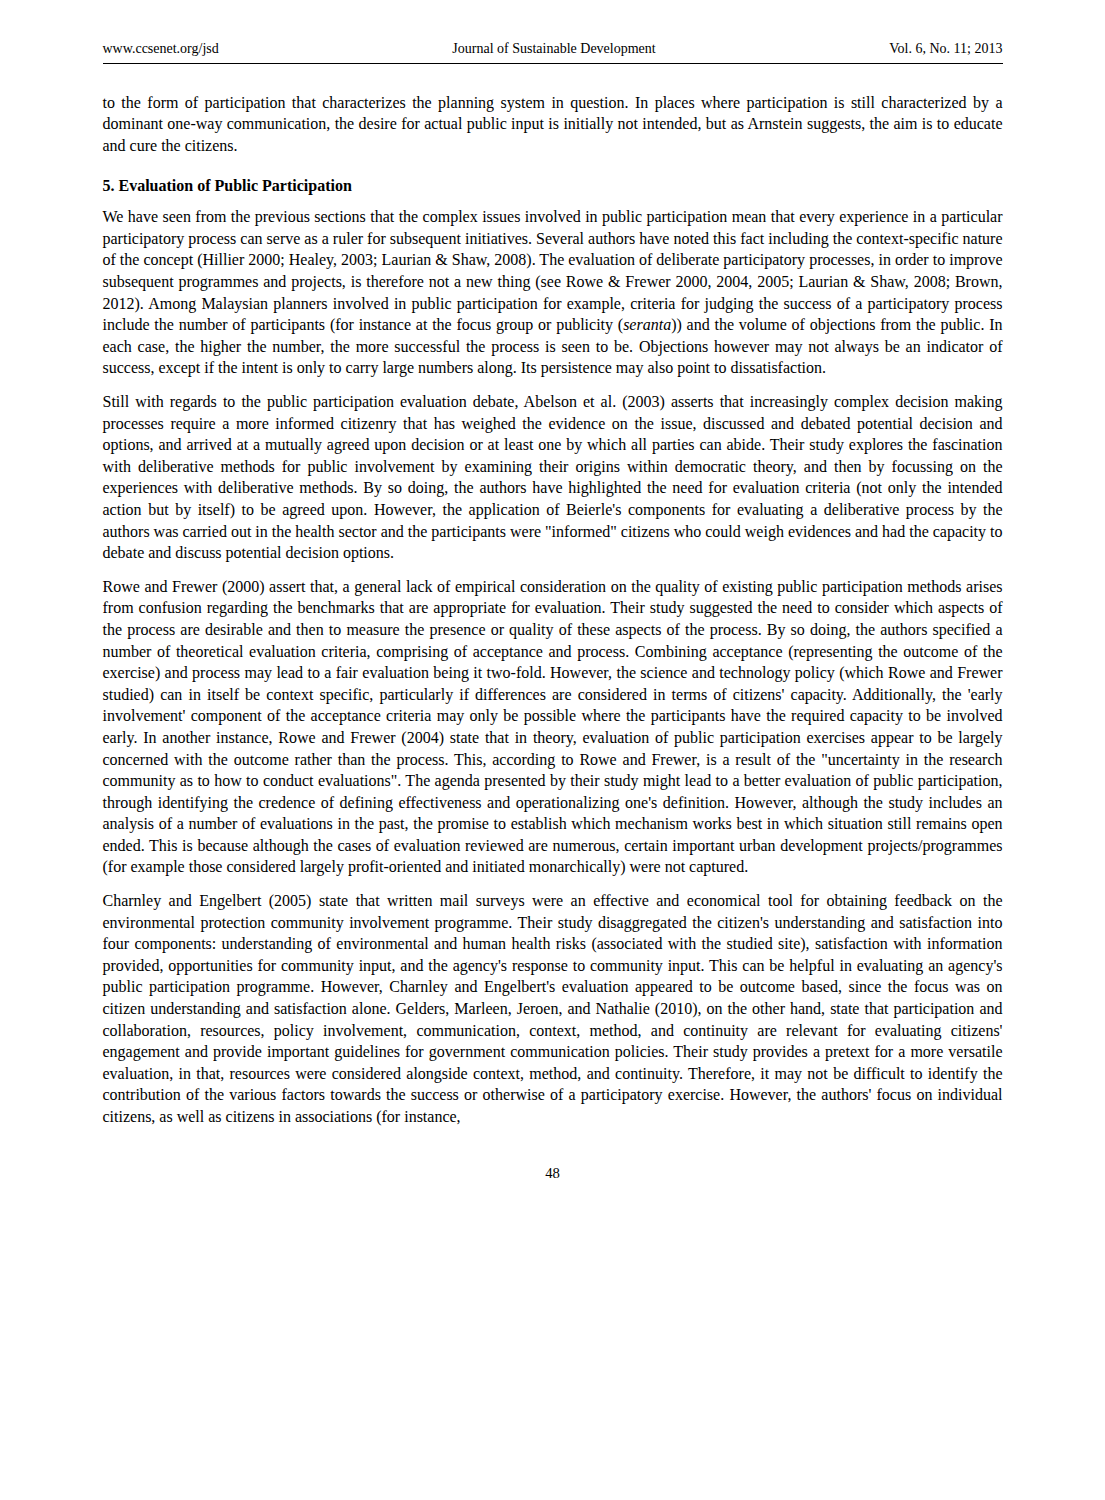www.ccsenet.org/jsd Journal of Sustainable Development Vol. 6, No. 11; 2013
to the form of participation that characterizes the planning system in question. In places where participation is still characterized by a dominant one-way communication, the desire for actual public input is initially not intended, but as Arnstein suggests, the aim is to educate and cure the citizens.
5. Evaluation of Public Participation
We have seen from the previous sections that the complex issues involved in public participation mean that every experience in a particular participatory process can serve as a ruler for subsequent initiatives. Several authors have noted this fact including the context-specific nature of the concept (Hillier 2000; Healey, 2003; Laurian & Shaw, 2008). The evaluation of deliberate participatory processes, in order to improve subsequent programmes and projects, is therefore not a new thing (see Rowe & Frewer 2000, 2004, 2005; Laurian & Shaw, 2008; Brown, 2012). Among Malaysian planners involved in public participation for example, criteria for judging the success of a participatory process include the number of participants (for instance at the focus group or publicity (seranta)) and the volume of objections from the public. In each case, the higher the number, the more successful the process is seen to be. Objections however may not always be an indicator of success, except if the intent is only to carry large numbers along. Its persistence may also point to dissatisfaction.
Still with regards to the public participation evaluation debate, Abelson et al. (2003) asserts that increasingly complex decision making processes require a more informed citizenry that has weighed the evidence on the issue, discussed and debated potential decision and options, and arrived at a mutually agreed upon decision or at least one by which all parties can abide. Their study explores the fascination with deliberative methods for public involvement by examining their origins within democratic theory, and then by focussing on the experiences with deliberative methods. By so doing, the authors have highlighted the need for evaluation criteria (not only the intended action but by itself) to be agreed upon. However, the application of Beierle's components for evaluating a deliberative process by the authors was carried out in the health sector and the participants were "informed" citizens who could weigh evidences and had the capacity to debate and discuss potential decision options.
Rowe and Frewer (2000) assert that, a general lack of empirical consideration on the quality of existing public participation methods arises from confusion regarding the benchmarks that are appropriate for evaluation. Their study suggested the need to consider which aspects of the process are desirable and then to measure the presence or quality of these aspects of the process. By so doing, the authors specified a number of theoretical evaluation criteria, comprising of acceptance and process. Combining acceptance (representing the outcome of the exercise) and process may lead to a fair evaluation being it two-fold. However, the science and technology policy (which Rowe and Frewer studied) can in itself be context specific, particularly if differences are considered in terms of citizens' capacity. Additionally, the 'early involvement' component of the acceptance criteria may only be possible where the participants have the required capacity to be involved early. In another instance, Rowe and Frewer (2004) state that in theory, evaluation of public participation exercises appear to be largely concerned with the outcome rather than the process. This, according to Rowe and Frewer, is a result of the "uncertainty in the research community as to how to conduct evaluations". The agenda presented by their study might lead to a better evaluation of public participation, through identifying the credence of defining effectiveness and operationalizing one's definition. However, although the study includes an analysis of a number of evaluations in the past, the promise to establish which mechanism works best in which situation still remains open ended. This is because although the cases of evaluation reviewed are numerous, certain important urban development projects/programmes (for example those considered largely profit-oriented and initiated monarchically) were not captured.
Charnley and Engelbert (2005) state that written mail surveys were an effective and economical tool for obtaining feedback on the environmental protection community involvement programme. Their study disaggregated the citizen's understanding and satisfaction into four components: understanding of environmental and human health risks (associated with the studied site), satisfaction with information provided, opportunities for community input, and the agency's response to community input. This can be helpful in evaluating an agency's public participation programme. However, Charnley and Engelbert's evaluation appeared to be outcome based, since the focus was on citizen understanding and satisfaction alone. Gelders, Marleen, Jeroen, and Nathalie (2010), on the other hand, state that participation and collaboration, resources, policy involvement, communication, context, method, and continuity are relevant for evaluating citizens' engagement and provide important guidelines for government communication policies. Their study provides a pretext for a more versatile evaluation, in that, resources were considered alongside context, method, and continuity. Therefore, it may not be difficult to identify the contribution of the various factors towards the success or otherwise of a participatory exercise. However, the authors' focus on individual citizens, as well as citizens in associations (for instance,
48